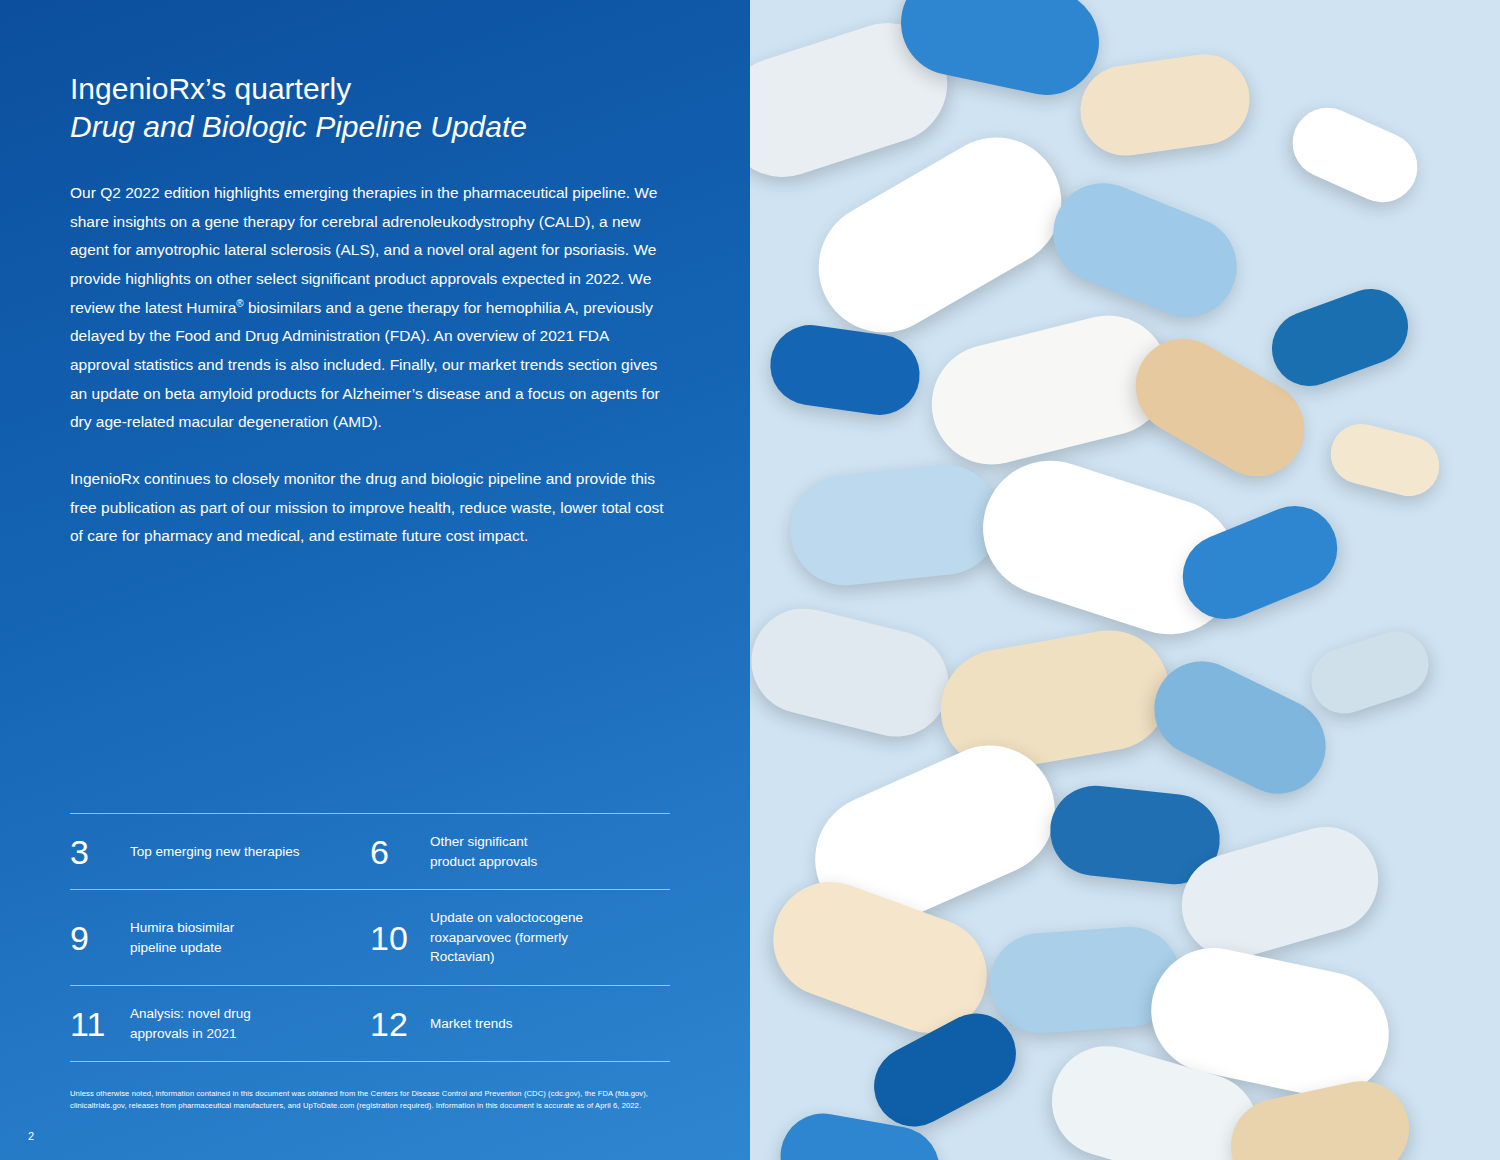IngenioRx’s quarterly Drug and Biologic Pipeline Update
Our Q2 2022 edition highlights emerging therapies in the pharmaceutical pipeline. We share insights on a gene therapy for cerebral adrenoleukodystrophy (CALD), a new agent for amyotrophic lateral sclerosis (ALS), and a novel oral agent for psoriasis. We provide highlights on other select significant product approvals expected in 2022. We review the latest Humira® biosimilars and a gene therapy for hemophilia A, previously delayed by the Food and Drug Administration (FDA). An overview of 2021 FDA approval statistics and trends is also included. Finally, our market trends section gives an update on beta amyloid products for Alzheimer’s disease and a focus on agents for dry age-related macular degeneration (AMD).
IngenioRx continues to closely monitor the drug and biologic pipeline and provide this free publication as part of our mission to improve health, reduce waste, lower total cost of care for pharmacy and medical, and estimate future cost impact.
3 Top emerging new therapies
6 Other significant
product approvals
9 Humira biosimilar
pipeline update
10 Update on valoctocogene
roxaparvovec (formerly
Roctavian)
11 Analysis: novel drug
approvals in 2021
12 Market trends
Unless otherwise noted, information contained in this document was obtained from the Centers for Disease Control and Prevention (CDC) (cdc.gov), the FDA (fda.gov), clinicaltrials.gov, releases from pharmaceutical manufacturers, and UpToDate.com (registration required). Information in this document is accurate as of April 6, 2022.
2